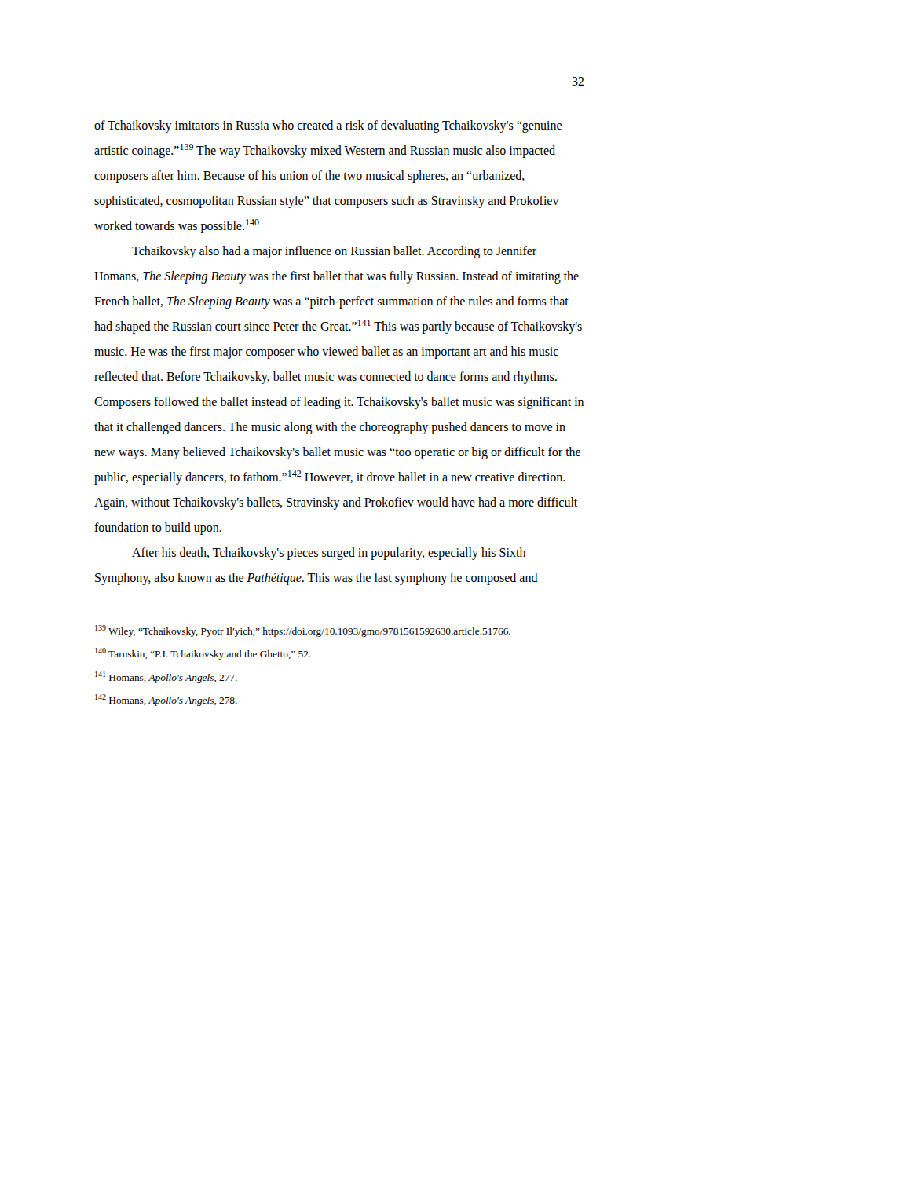32
of Tchaikovsky imitators in Russia who created a risk of devaluating Tchaikovsky's “genuine artistic coinage.”139 The way Tchaikovsky mixed Western and Russian music also impacted composers after him. Because of his union of the two musical spheres, an “urbanized, sophisticated, cosmopolitan Russian style” that composers such as Stravinsky and Prokofiev worked towards was possible.140
Tchaikovsky also had a major influence on Russian ballet. According to Jennifer Homans, The Sleeping Beauty was the first ballet that was fully Russian. Instead of imitating the French ballet, The Sleeping Beauty was a “pitch-perfect summation of the rules and forms that had shaped the Russian court since Peter the Great.”141 This was partly because of Tchaikovsky's music. He was the first major composer who viewed ballet as an important art and his music reflected that. Before Tchaikovsky, ballet music was connected to dance forms and rhythms. Composers followed the ballet instead of leading it. Tchaikovsky's ballet music was significant in that it challenged dancers. The music along with the choreography pushed dancers to move in new ways. Many believed Tchaikovsky's ballet music was “too operatic or big or difficult for the public, especially dancers, to fathom.”142 However, it drove ballet in a new creative direction. Again, without Tchaikovsky's ballets, Stravinsky and Prokofiev would have had a more difficult foundation to build upon.
After his death, Tchaikovsky's pieces surged in popularity, especially his Sixth Symphony, also known as the Pathétique. This was the last symphony he composed and
139 Wiley, “Tchaikovsky, Pyotr Il′yich,” https://doi.org/10.1093/gmo/9781561592630.article.51766.
140 Taruskin, “P.I. Tchaikovsky and the Ghetto,” 52.
141 Homans, Apollo's Angels, 277.
142 Homans, Apollo's Angels, 278.